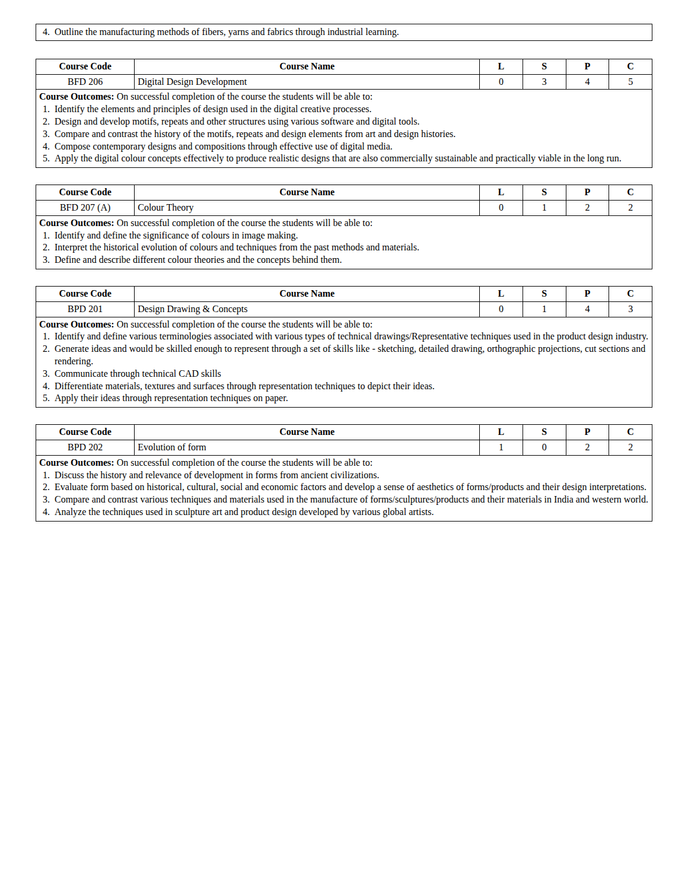| Outline the manufacturing methods of fibers, yarns and fabrics through industrial learning. |
| Course Code | Course Name | L | S | P | C |
| BFD 206 | Digital Design Development | 0 | 3 | 4 | 5 |
| Course Outcomes: On successful completion of the course the students will be able to: Identify the elements and principles of design used in the digital creative processes. Design and develop motifs, repeats and other structures using various software and digital tools. Compare and contrast the history of the motifs, repeats and design elements from art and design histories. Compose contemporary designs and compositions through effective use of digital media. Apply the digital colour concepts effectively to produce realistic designs that are also commercially sustainable and practically viable in the long run. |
| Course Code | Course Name | L | S | P | C |
| BFD 207 (A) | Colour Theory | 0 | 1 | 2 | 2 |
| Course Outcomes: On successful completion of the course the students will be able to: Identify and define the significance of colours in image making. Interpret the historical evolution of colours and techniques from the past methods and materials. Define and describe different colour theories and the concepts behind them. |
| Course Code | Course Name | L | S | P | C |
| BPD 201 | Design Drawing & Concepts | 0 | 1 | 4 | 3 |
| Course Outcomes: On successful completion of the course the students will be able to: Identify and define various terminologies associated with various types of technical drawings/Representative techniques used in the product design industry. Generate ideas and would be skilled enough to represent through a set of skills like - sketching, detailed drawing, orthographic projections, cut sections and rendering. Communicate through technical CAD skills Differentiate materials, textures and surfaces through representation techniques to depict their ideas. Apply their ideas through representation techniques on paper. |
| Course Code | Course Name | L | S | P | C |
| BPD 202 | Evolution of form | 1 | 0 | 2 | 2 |
| Course Outcomes: On successful completion of the course the students will be able to: Discuss the history and relevance of development in forms from ancient civilizations. Evaluate form based on historical, cultural, social and economic factors and develop a sense of aesthetics of forms/products and their design interpretations. Compare and contrast various techniques and materials used in the manufacture of forms/sculptures/products and their materials in India and western world. Analyze the techniques used in sculpture art and product design developed by various global artists. |